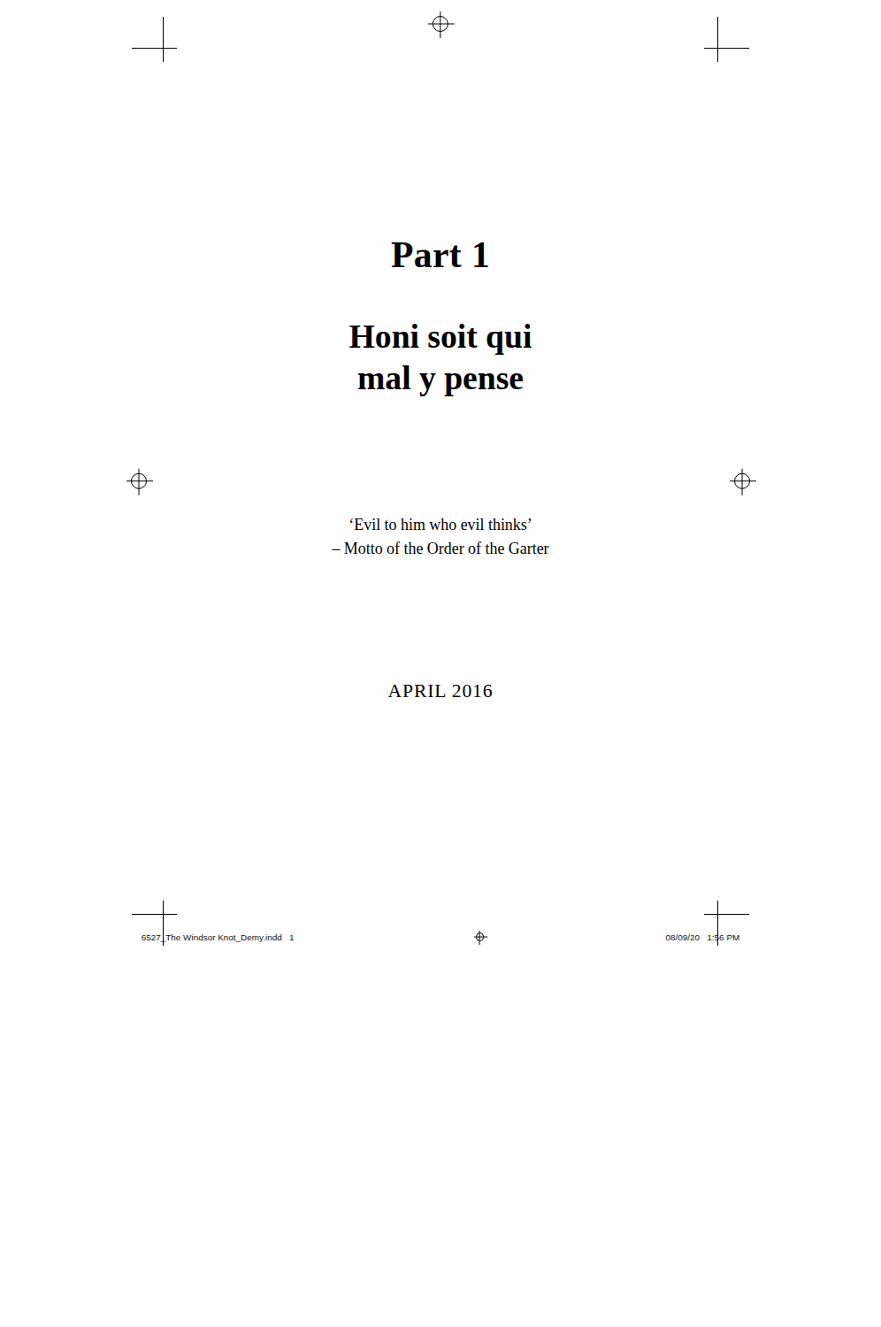Part 1
Honi soit qui
mal y pense
‘Evil to him who evil thinks’
– Motto of the Order of the Garter
APRIL 2016
6527_The Windsor Knot_Demy.indd 1 08/09/20 1:56 PM